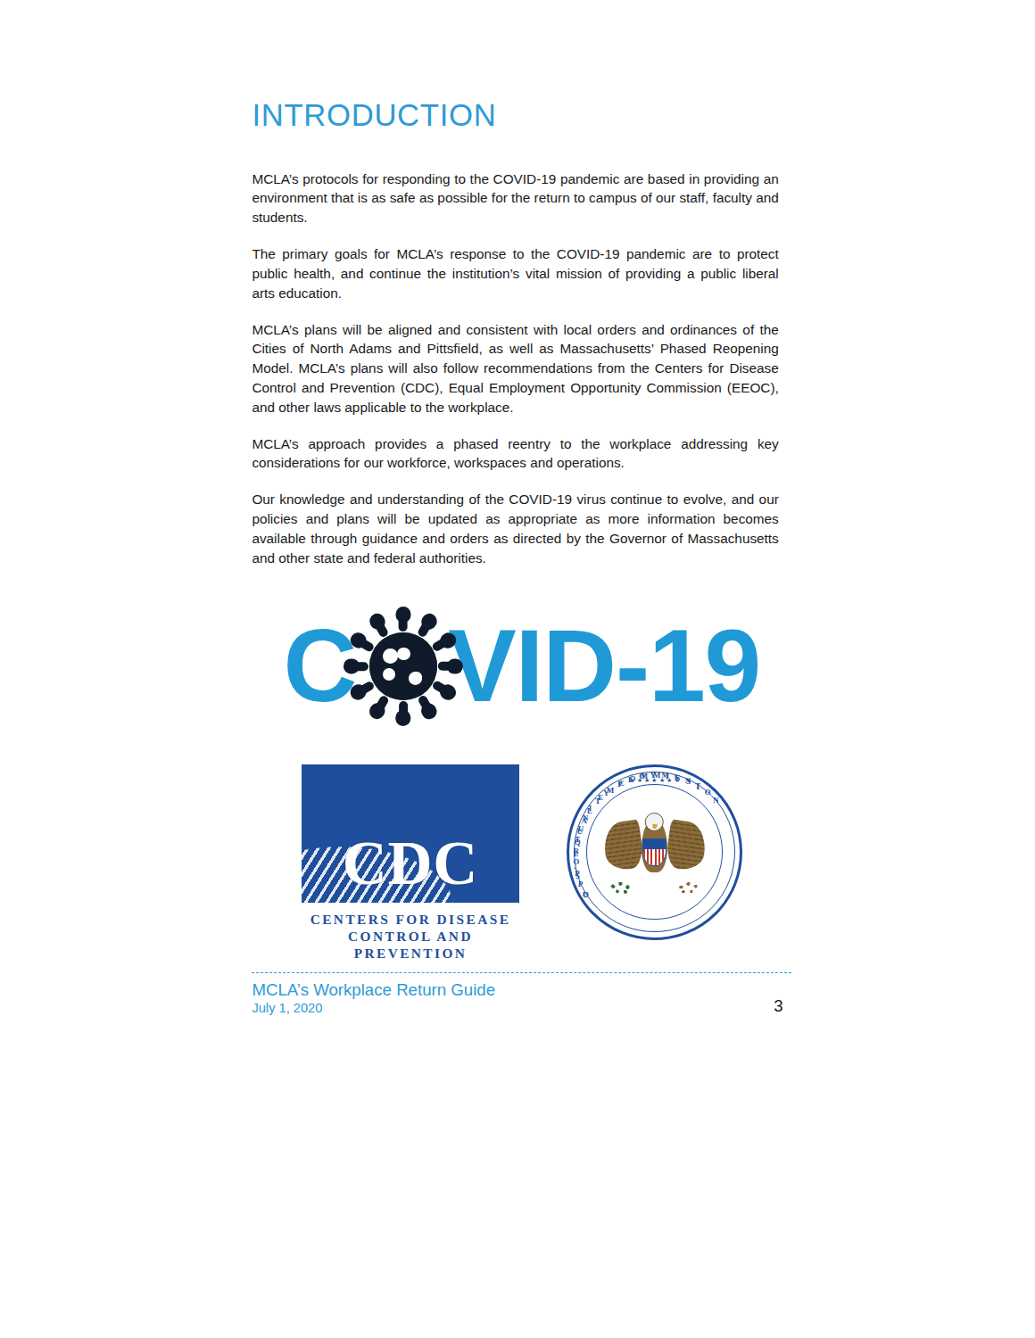INTRODUCTION
MCLA’s protocols for responding to the COVID-19 pandemic are based in providing an environment that is as safe as possible for the return to campus of our staff, faculty and students.
The primary goals for MCLA’s response to the COVID-19 pandemic are to protect public health, and continue the institution’s vital mission of providing a public liberal arts education.
MCLA’s plans will be aligned and consistent with local orders and ordinances of the Cities of North Adams and Pittsfield, as well as Massachusetts’ Phased Reopening Model. MCLA’s plans will also follow recommendations from the Centers for Disease Control and Prevention (CDC), Equal Employment Opportunity Commission (EEOC), and other laws applicable to the workplace.
MCLA’s approach provides a phased reentry to the workplace addressing key considerations for our workforce, workspaces and operations.
Our knowledge and understanding of the COVID-19 virus continue to evolve, and our policies and plans will be updated as appropriate as more information becomes available through guidance and orders as directed by the Governor of Massachusetts and other state and federal authorities.
C VID-19
CDC
Centers for Disease
Control and Prevention
U . S . E Q U A L E M P L O Y M E N T O P P O R T U N I T Y C O M M I S S I O N
★ ★ ★ ★ ★ ★ ★
MCLA’s Workplace Return Guide
July 1, 2020
3